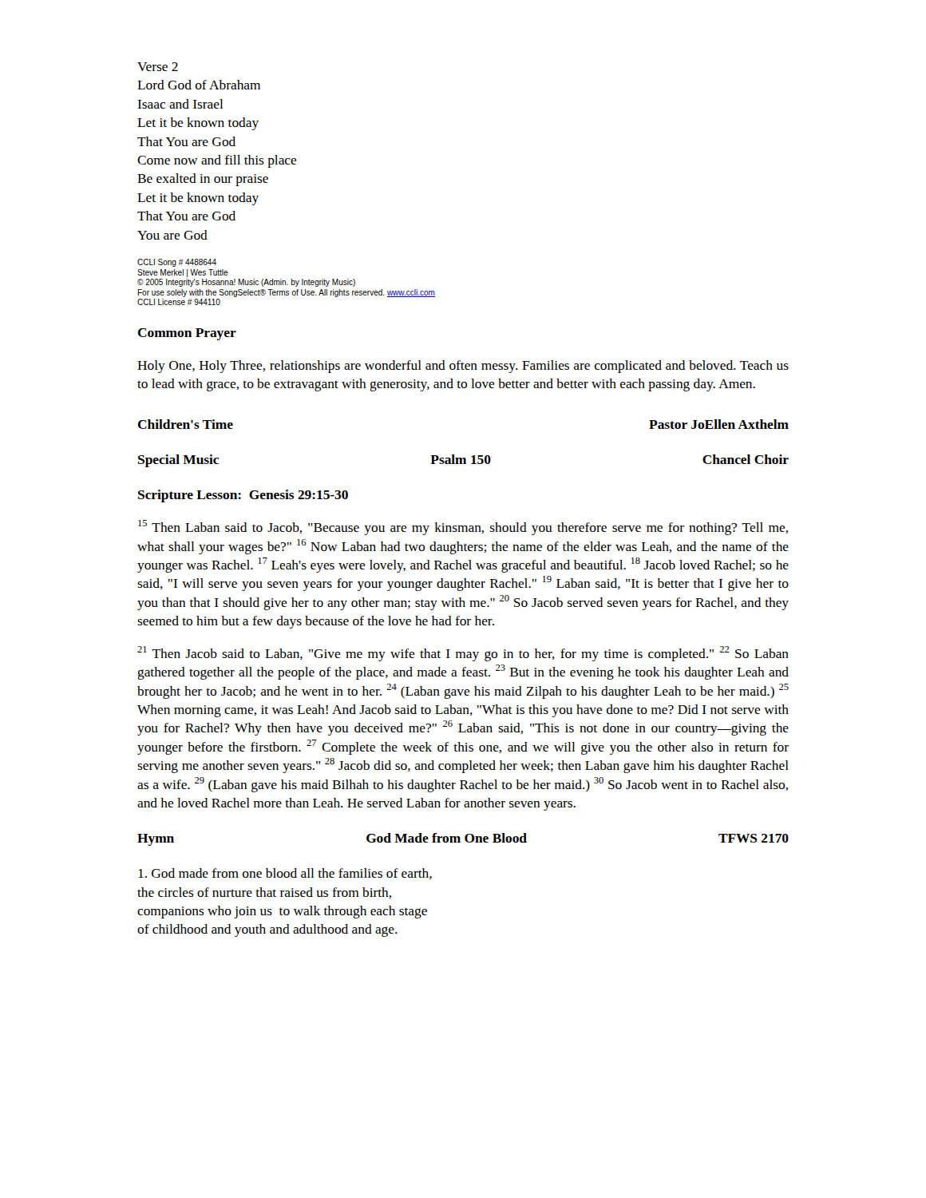Verse 2
Lord God of Abraham
Isaac and Israel
Let it be known today
That You are God
Come now and fill this place
Be exalted in our praise
Let it be known today
That You are God
You are God
CCLI Song # 4488644
Steve Merkel | Wes Tuttle
© 2005 Integrity's Hosanna! Music (Admin. by Integrity Music)
For use solely with the SongSelect® Terms of Use. All rights reserved. www.ccli.com
CCLI License # 944110
Common Prayer
Holy One, Holy Three, relationships are wonderful and often messy. Families are complicated and beloved. Teach us to lead with grace, to be extravagant with generosity, and to love better and better with each passing day. Amen.
Children's Time Pastor JoEllen Axthelm
Special Music Psalm 150 Chancel Choir
Scripture Lesson: Genesis 29:15-30
15 Then Laban said to Jacob, "Because you are my kinsman, should you therefore serve me for nothing? Tell me, what shall your wages be?" 16 Now Laban had two daughters; the name of the elder was Leah, and the name of the younger was Rachel. 17 Leah's eyes were lovely, and Rachel was graceful and beautiful. 18 Jacob loved Rachel; so he said, "I will serve you seven years for your younger daughter Rachel." 19 Laban said, "It is better that I give her to you than that I should give her to any other man; stay with me." 20 So Jacob served seven years for Rachel, and they seemed to him but a few days because of the love he had for her.
21 Then Jacob said to Laban, "Give me my wife that I may go in to her, for my time is completed." 22 So Laban gathered together all the people of the place, and made a feast. 23 But in the evening he took his daughter Leah and brought her to Jacob; and he went in to her. 24 (Laban gave his maid Zilpah to his daughter Leah to be her maid.) 25 When morning came, it was Leah! And Jacob said to Laban, "What is this you have done to me? Did I not serve with you for Rachel? Why then have you deceived me?" 26 Laban said, "This is not done in our country—giving the younger before the firstborn. 27 Complete the week of this one, and we will give you the other also in return for serving me another seven years." 28 Jacob did so, and completed her week; then Laban gave him his daughter Rachel as a wife. 29 (Laban gave his maid Bilhah to his daughter Rachel to be her maid.) 30 So Jacob went in to Rachel also, and he loved Rachel more than Leah. He served Laban for another seven years.
Hymn God Made from One Blood TFWS 2170
1. God made from one blood all the families of earth,
the circles of nurture that raised us from birth,
companions who join us to walk through each stage
of childhood and youth and adulthood and age.